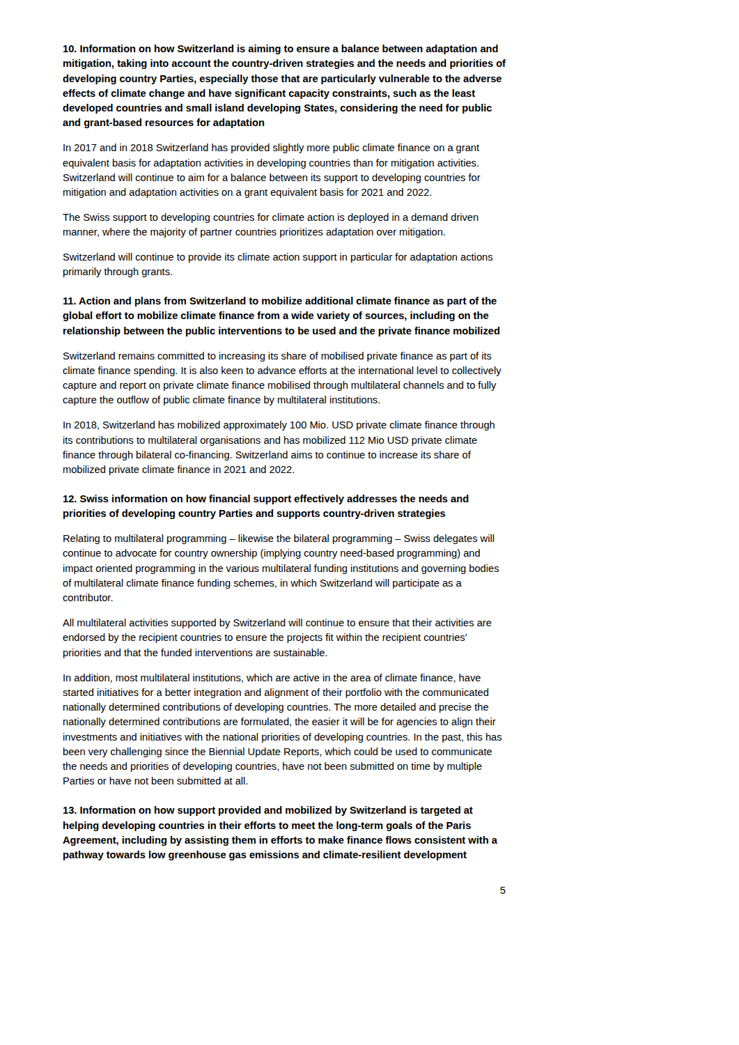10. Information on how Switzerland is aiming to ensure a balance between adaptation and mitigation, taking into account the country-driven strategies and the needs and priorities of developing country Parties, especially those that are particularly vulnerable to the adverse effects of climate change and have significant capacity constraints, such as the least developed countries and small island developing States, considering the need for public and grant-based resources for adaptation
In 2017 and in 2018 Switzerland has provided slightly more public climate finance on a grant equivalent basis for adaptation activities in developing countries than for mitigation activities. Switzerland will continue to aim for a balance between its support to developing countries for mitigation and adaptation activities on a grant equivalent basis for 2021 and 2022.
The Swiss support to developing countries for climate action is deployed in a demand driven manner, where the majority of partner countries prioritizes adaptation over mitigation.
Switzerland will continue to provide its climate action support in particular for adaptation actions primarily through grants.
11. Action and plans from Switzerland to mobilize additional climate finance as part of the global effort to mobilize climate finance from a wide variety of sources, including on the relationship between the public interventions to be used and the private finance mobilized
Switzerland remains committed to increasing its share of mobilised private finance as part of its climate finance spending. It is also keen to advance efforts at the international level to collectively capture and report on private climate finance mobilised through multilateral channels and to fully capture the outflow of public climate finance by multilateral institutions.
In 2018, Switzerland has mobilized approximately 100 Mio. USD private climate finance through its contributions to multilateral organisations and has mobilized 112 Mio USD private climate finance through bilateral co-financing. Switzerland aims to continue to increase its share of mobilized private climate finance in 2021 and 2022.
12. Swiss information on how financial support effectively addresses the needs and priorities of developing country Parties and supports country-driven strategies
Relating to multilateral programming – likewise the bilateral programming – Swiss delegates will continue to advocate for country ownership (implying country need-based programming) and impact oriented programming in the various multilateral funding institutions and governing bodies of multilateral climate finance funding schemes, in which Switzerland will participate as a contributor.
All multilateral activities supported by Switzerland will continue to ensure that their activities are endorsed by the recipient countries to ensure the projects fit within the recipient countries’ priorities and that the funded interventions are sustainable.
In addition, most multilateral institutions, which are active in the area of climate finance, have started initiatives for a better integration and alignment of their portfolio with the communicated nationally determined contributions of developing countries. The more detailed and precise the nationally determined contributions are formulated, the easier it will be for agencies to align their investments and initiatives with the national priorities of developing countries. In the past, this has been very challenging since the Biennial Update Reports, which could be used to communicate the needs and priorities of developing countries, have not been submitted on time by multiple Parties or have not been submitted at all.
13. Information on how support provided and mobilized by Switzerland is targeted at helping developing countries in their efforts to meet the long-term goals of the Paris Agreement, including by assisting them in efforts to make finance flows consistent with a pathway towards low greenhouse gas emissions and climate-resilient development
5